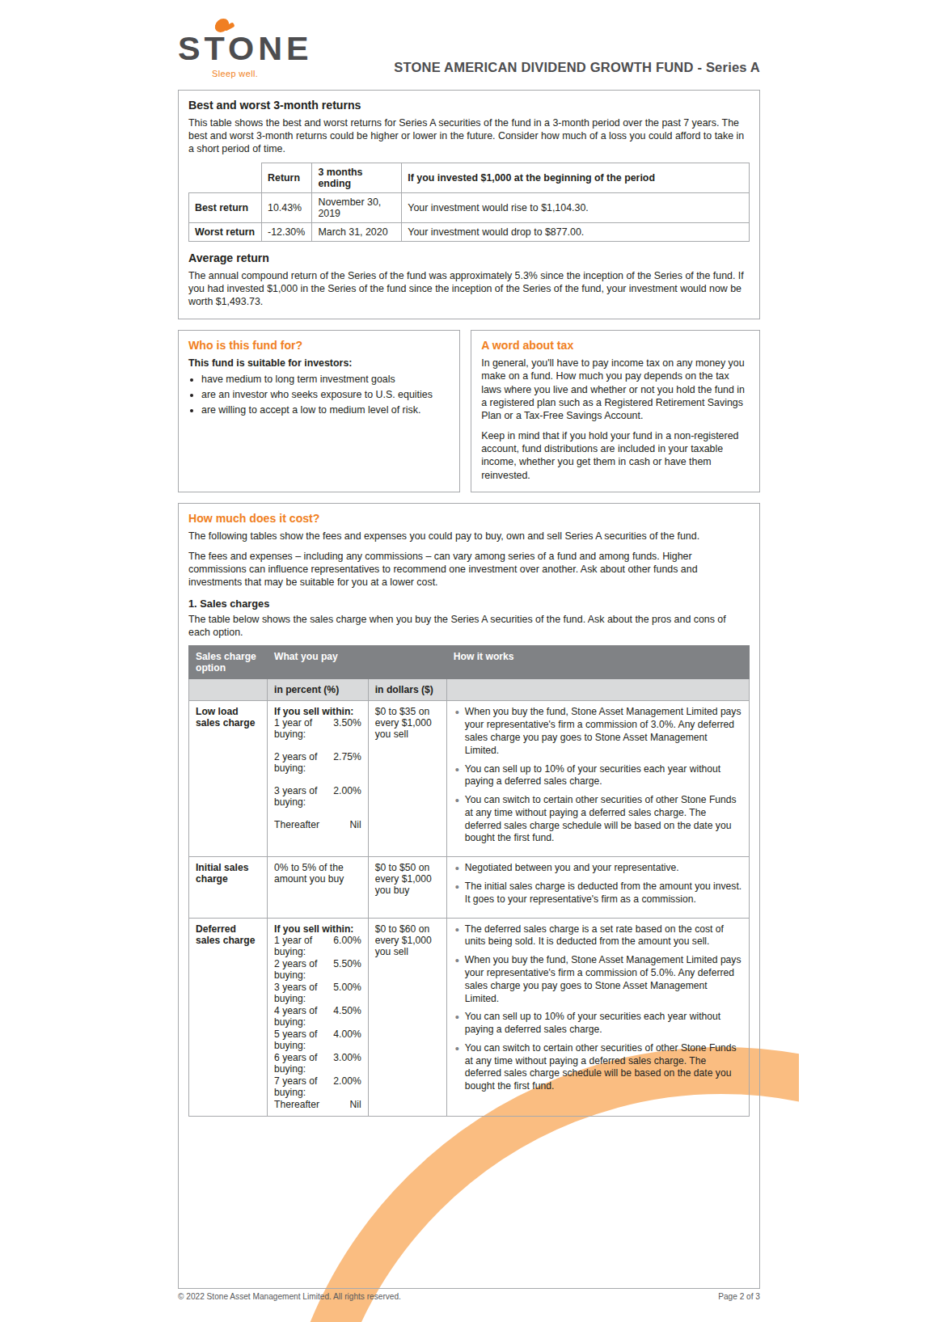STONE
Sleep well.
STONE AMERICAN DIVIDEND GROWTH FUND - Series A
Best and worst 3-month returns
This table shows the best and worst returns for Series A securities of the fund in a 3-month period over the past 7 years. The best and worst 3-month returns could be higher or lower in the future. Consider how much of a loss you could afford to take in a short period of time.
| | Return | 3 months ending | If you invested $1,000 at the beginning of the period |
| --- | --- | --- | --- |
| Best return | 10.43% | November 30, 2019 | Your investment would rise to $1,104.30. |
| Worst return | -12.30% | March 31, 2020 | Your investment would drop to $877.00. |
Average return
The annual compound return of the Series of the fund was approximately 5.3% since the inception of the Series of the fund. If you had invested $1,000 in the Series of the fund since the inception of the Series of the fund, your investment would now be worth $1,493.73.
Who is this fund for?
This fund is suitable for investors:
have medium to long term investment goals
are an investor who seeks exposure to U.S. equities
are willing to accept a low to medium level of risk.
A word about tax
In general, you'll have to pay income tax on any money you make on a fund. How much you pay depends on the tax laws where you live and whether or not you hold the fund in a registered plan such as a Registered Retirement Savings Plan or a Tax-Free Savings Account.
Keep in mind that if you hold your fund in a non-registered account, fund distributions are included in your taxable income, whether you get them in cash or have them reinvested.
How much does it cost?
The following tables show the fees and expenses you could pay to buy, own and sell Series A securities of the fund.
The fees and expenses – including any commissions – can vary among series of a fund and among funds. Higher commissions can influence representatives to recommend one investment over another. Ask about other funds and investments that may be suitable for you at a lower cost.
1. Sales charges
The table below shows the sales charge when you buy the Series A securities of the fund. Ask about the pros and cons of each option.
| Sales charge option | What you pay | How it works |
| --- | --- | --- |
| | in percent (%) | in dollars ($) | |
| Low load sales charge | If you sell within: / 1 year of buying: / 3.50% / / 2 years of buying: / 2.75% / / 3 years of buying: / 2.00% / / Thereafter / Nil / | $0 to $35 on every $1,000 you sell | When you buy the fund, Stone Asset Management Limited pays your representative's firm a commission of 3.0%. Any deferred sales charge you pay goes to Stone Asset Management Limited. You can sell up to 10% of your securities each year without paying a deferred sales charge. You can switch to certain other securities of other Stone Funds at any time without paying a deferred sales charge. The deferred sales charge schedule will be based on the date you bought the first fund. |
| Initial sales charge | 0% to 5% of the amount you buy | $0 to $50 on every $1,000 you buy | Negotiated between you and your representative. The initial sales charge is deducted from the amount you invest. It goes to your representative's firm as a commission. |
| Deferred sales charge | If you sell within: / 1 year of buying: / 6.00% / / 2 years of buying: / 5.50% / / 3 years of buying: / 5.00% / / 4 years of buying: / 4.50% / / 5 years of buying: / 4.00% / / 6 years of buying: / 3.00% / / 7 years of buying: / 2.00% / / Thereafter / Nil / | $0 to $60 on every $1,000 you sell | The deferred sales charge is a set rate based on the cost of units being sold. It is deducted from the amount you sell. When you buy the fund, Stone Asset Management Limited pays your representative's firm a commission of 5.0%. Any deferred sales charge you pay goes to Stone Asset Management Limited. You can sell up to 10% of your securities each year without paying a deferred sales charge. You can switch to certain other securities of other Stone Funds at any time without paying a deferred sales charge. The deferred sales charge schedule will be based on the date you bought the first fund. |
© 2022 Stone Asset Management Limited. All rights reserved.
Page 2 of 3